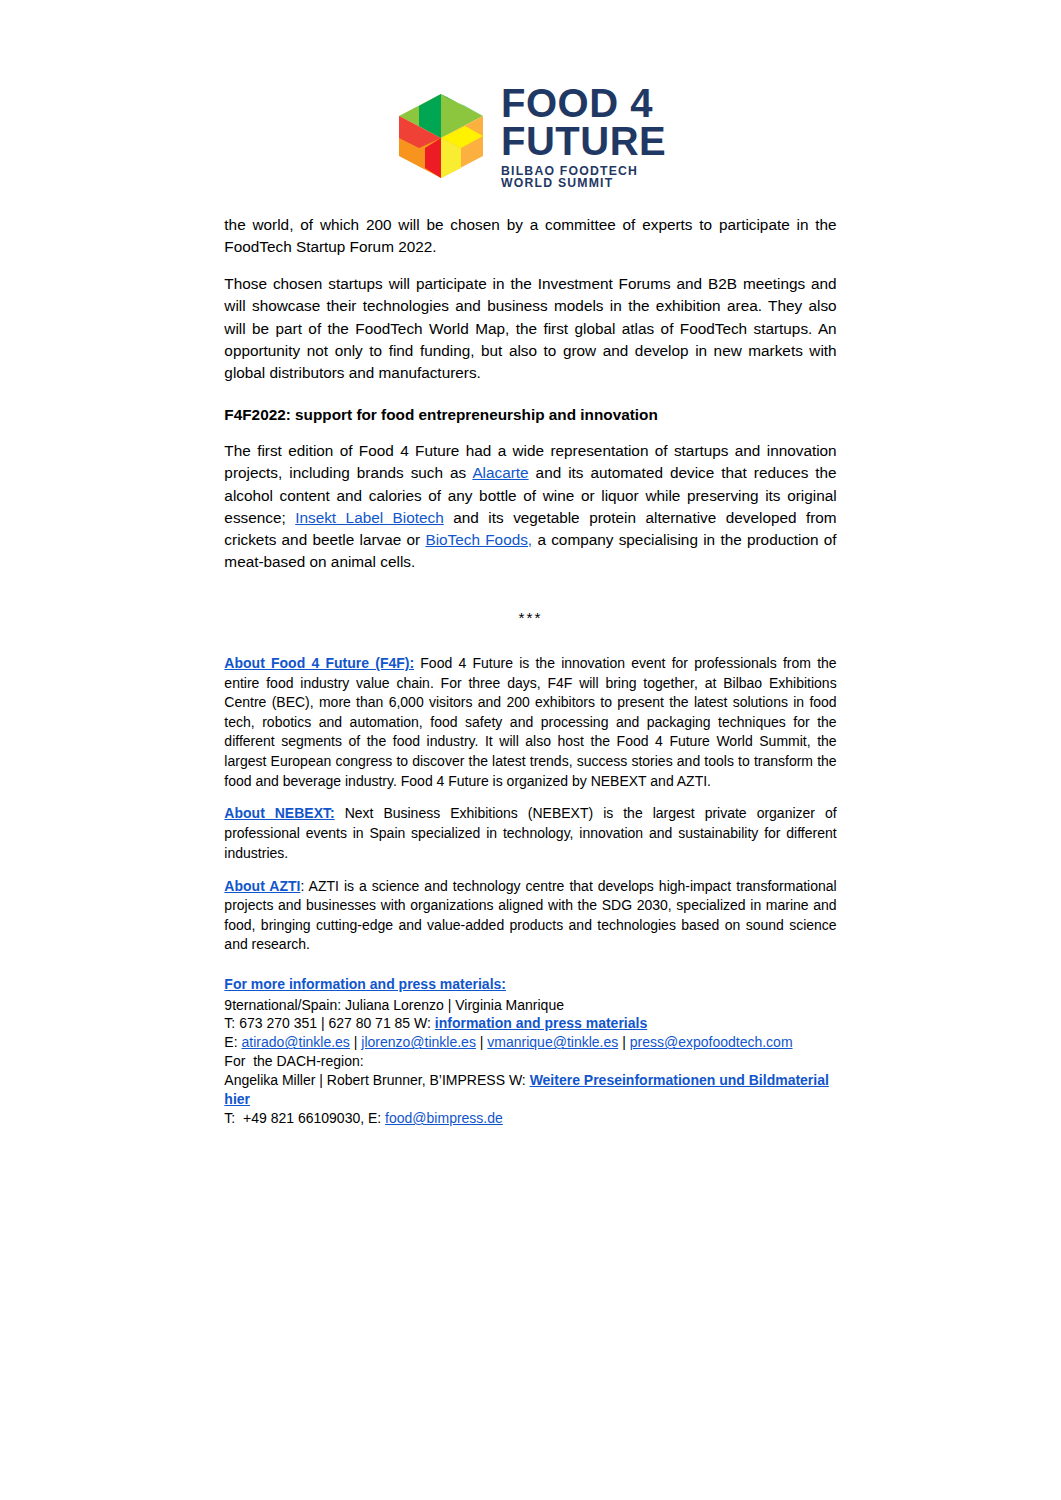FOOD 4 FUTURE BILBAO FOODTECH WORLD SUMMIT
the world, of which 200 will be chosen by a committee of experts to participate in the FoodTech Startup Forum 2022.
Those chosen startups will participate in the Investment Forums and B2B meetings and will showcase their technologies and business models in the exhibition area. They also will be part of the FoodTech World Map, the first global atlas of FoodTech startups. An opportunity not only to find funding, but also to grow and develop in new markets with global distributors and manufacturers.
F4F2022: support for food entrepreneurship and innovation
The first edition of Food 4 Future had a wide representation of startups and innovation projects, including brands such as Alacarte and its automated device that reduces the alcohol content and calories of any bottle of wine or liquor while preserving its original essence; Insekt Label Biotech and its vegetable protein alternative developed from crickets and beetle larvae or BioTech Foods, a company specialising in the production of meat-based on animal cells.
***
About Food 4 Future (F4F): Food 4 Future is the innovation event for professionals from the entire food industry value chain. For three days, F4F will bring together, at Bilbao Exhibitions Centre (BEC), more than 6,000 visitors and 200 exhibitors to present the latest solutions in food tech, robotics and automation, food safety and processing and packaging techniques for the different segments of the food industry. It will also host the Food 4 Future World Summit, the largest European congress to discover the latest trends, success stories and tools to transform the food and beverage industry. Food 4 Future is organized by NEBEXT and AZTI.
About NEBEXT: Next Business Exhibitions (NEBEXT) is the largest private organizer of professional events in Spain specialized in technology, innovation and sustainability for different industries.
About AZTI: AZTI is a science and technology centre that develops high-impact transformational projects and businesses with organizations aligned with the SDG 2030, specialized in marine and food, bringing cutting-edge and value-added products and technologies based on sound science and research.
For more information and press materials:
9ternational/Spain: Juliana Lorenzo | Virginia Manrique
T: 673 270 351 | 627 80 71 85 W: information and press materials
E: atirado@tinkle.es | jlorenzo@tinkle.es | vmanrique@tinkle.es | press@expofoodtech.com
For the DACH-region:
Angelika Miller | Robert Brunner, B’IMPRESS W: Weitere Preseinformationen und Bildmaterial hier
T: +49 821 66109030, E: food@bimpress.de